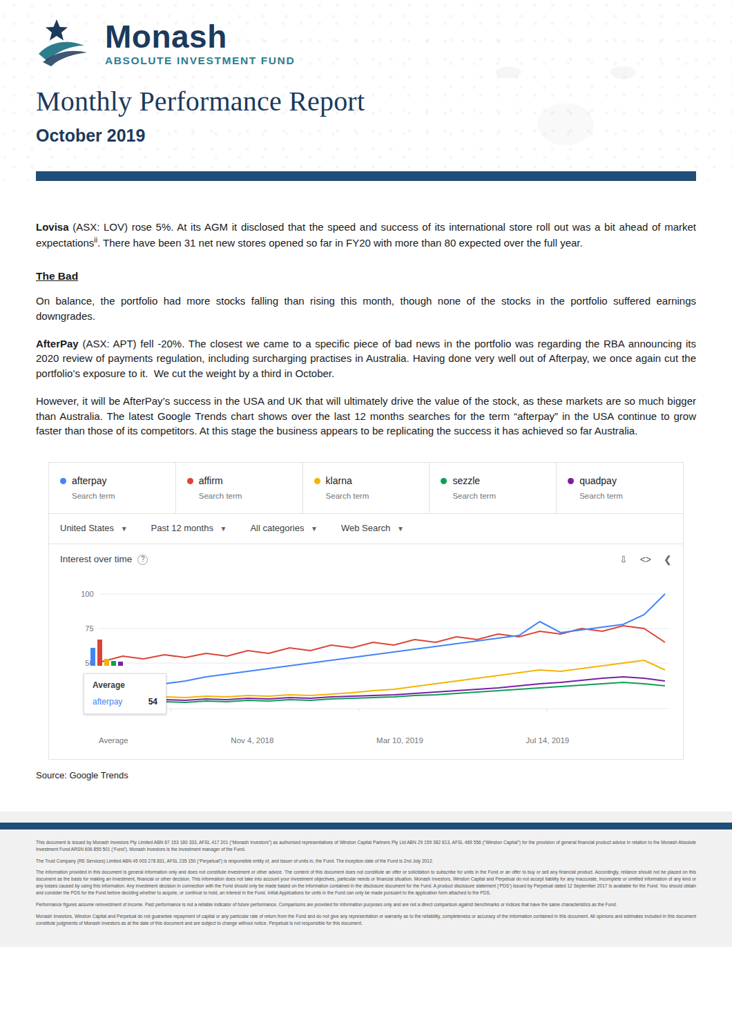Monash
ABSOLUTE INVESTMENT FUND
Monthly Performance Report
October 2019
Lovisa (ASX: LOV) rose 5%. At its AGM it disclosed that the speed and success of its international store roll out was a bit ahead of market expectationsii. There have been 31 net new stores opened so far in FY20 with more than 80 expected over the full year.
The Bad
On balance, the portfolio had more stocks falling than rising this month, though none of the stocks in the portfolio suffered earnings downgrades.
AfterPay (ASX: APT) fell -20%. The closest we came to a specific piece of bad news in the portfolio was regarding the RBA announcing its 2020 review of payments regulation, including surcharging practises in Australia. Having done very well out of Afterpay, we once again cut the portfolio’s exposure to it. We cut the weight by a third in October.
However, it will be AfterPay’s success in the USA and UK that will ultimately drive the value of the stock, as these markets are so much bigger than Australia. The latest Google Trends chart shows over the last 12 months searches for the term “afterpay” in the USA continue to grow faster than those of its competitors. At this stage the business appears to be replicating the success it has achieved so far Australia.
afterpay
Search term
affirm
Search term
klarna
Search term
sezzle
Search term
quadpay
Search term
United States ▼
Past 12 months ▼
All categories ▼
Web Search ▼
Interest over time ?
⇩ <> ❮
100 75 50
Average
afterpay 54
Average Nov 4, 2018 Mar 10, 2019 Jul 14, 2019
Source: Google Trends
This document is issued by Monash Investors Pty Limited ABN 67 153 180 333, AFSL 417 201 (“Monash Investors”) as authorised representatives of Winston Capital Partners Pty Ltd ABN 29 159 382 813, AFSL 469 556 (“Winston Capital”) for the provision of general financial product advice in relation to the Monash Absolute Investment Fund ARSN 606 855 501 (‘Fund’). Monash Investors is the investment manager of the Fund.
The Trust Company (RE Services) Limited ABN 45 003 278 831, AFSL 235 150 (“Perpetual”) is responsible entity of, and issuer of units in, the Fund. The inception date of the Fund is 2nd July 2012.
The information provided in this document is general information only and does not constitute investment or other advice. The content of this document does not constitute an offer or solicitation to subscribe for units in the Fund or an offer to buy or sell any financial product. Accordingly, reliance should not be placed on this document as the basis for making an investment, financial or other decision. This information does not take into account your investment objectives, particular needs or financial situation. Monash Investors, Winston Capital and Perpetual do not accept liability for any inaccurate, incomplete or omitted information of any kind or any losses caused by using this information. Any investment decision in connection with the Fund should only be made based on the information contained in the disclosure document for the Fund. A product disclosure statement (‘PDS’) issued by Perpetual dated 12 September 2017 is available for the Fund. You should obtain and consider the PDS for the Fund before deciding whether to acquire, or continue to hold, an interest in the Fund. Initial Applications for units in the Fund can only be made pursuant to the application form attached to the PDS.
Performance figures assume reinvestment of income. Past performance is not a reliable indicator of future performance. Comparisons are provided for information purposes only and are not a direct comparison against benchmarks or indices that have the same characteristics as the Fund.
Monash Investors, Winston Capital and Perpetual do not guarantee repayment of capital or any particular rate of return from the Fund and do not give any representation or warranty as to the reliability, completeness or accuracy of the information contained in this document. All opinions and estimates included in this document constitute judgments of Monash Investors as at the date of this document and are subject to change without notice. Perpetual is not responsible for this document.